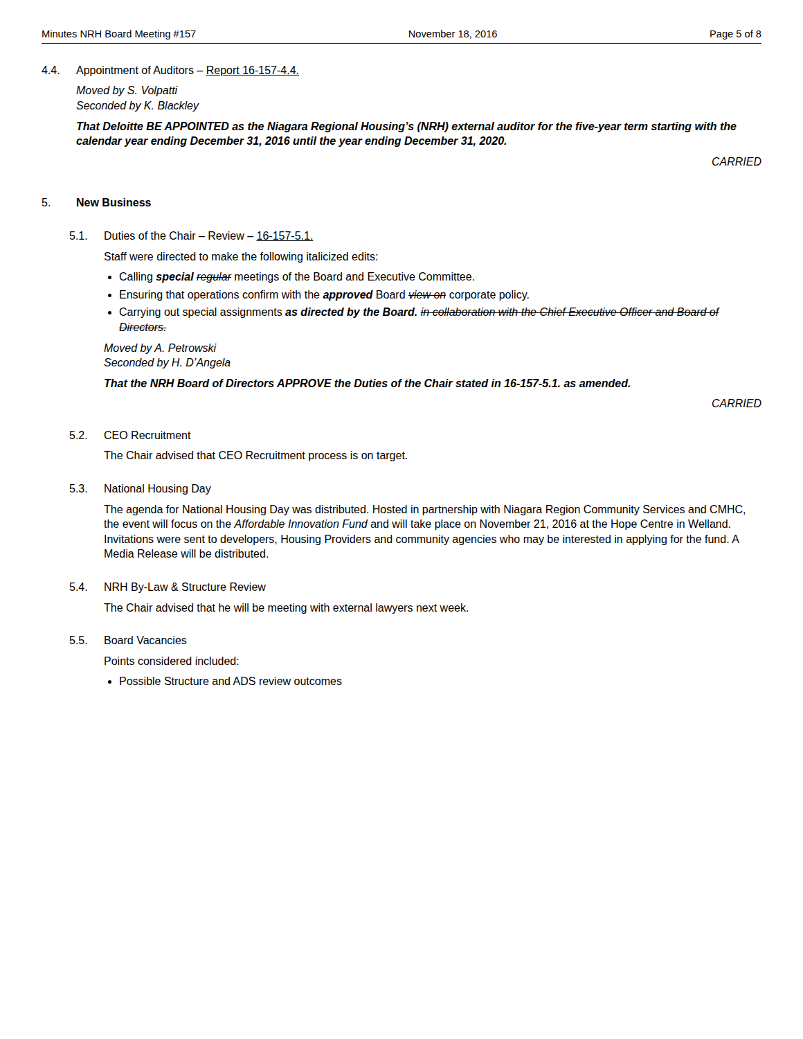Minutes NRH Board Meeting #157
November 18, 2016
Page 5 of 8
4.4.
Appointment of Auditors – Report 16-157-4.4.
Moved by S. Volpatti
Seconded by K. Blackley
That Deloitte BE APPOINTED as the Niagara Regional Housing’s (NRH) external auditor for the five-year term starting with the calendar year ending December 31, 2016 until the year ending December 31, 2020.
CARRIED
5.
New Business
5.1.
Duties of the Chair – Review – 16-157-5.1.
Staff were directed to make the following italicized edits:
Calling special regular meetings of the Board and Executive Committee.
Ensuring that operations confirm with the approved Board view on corporate policy.
Carrying out special assignments as directed by the Board. in collaboration with the Chief Executive Officer and Board of Directors.
Moved by A. Petrowski
Seconded by H. D’Angela
That the NRH Board of Directors APPROVE the Duties of the Chair stated in 16-157-5.1. as amended.
CARRIED
5.2.
CEO Recruitment
The Chair advised that CEO Recruitment process is on target.
5.3.
National Housing Day
The agenda for National Housing Day was distributed. Hosted in partnership with Niagara Region Community Services and CMHC, the event will focus on the Affordable Innovation Fund and will take place on November 21, 2016 at the Hope Centre in Welland. Invitations were sent to developers, Housing Providers and community agencies who may be interested in applying for the fund. A Media Release will be distributed.
5.4.
NRH By-Law & Structure Review
The Chair advised that he will be meeting with external lawyers next week.
5.5.
Board Vacancies
Points considered included:
Possible Structure and ADS review outcomes